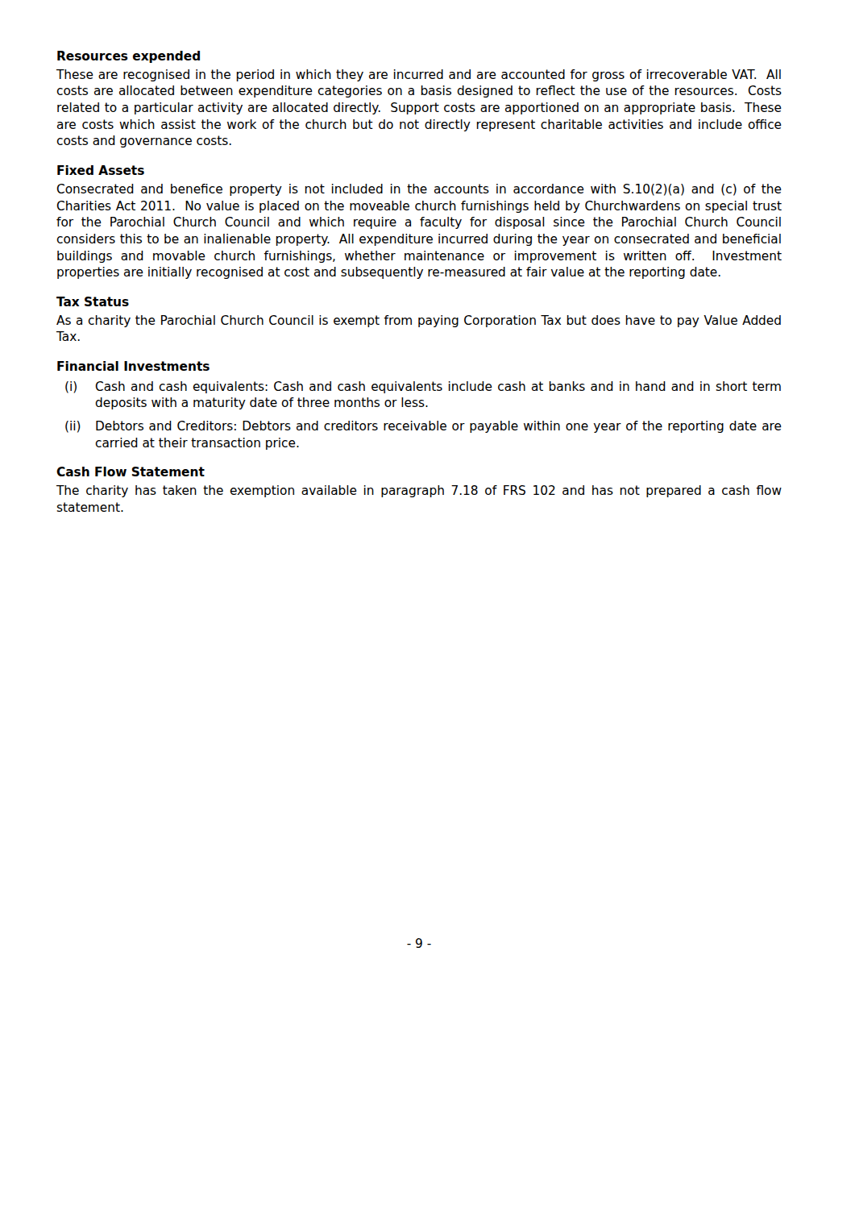Resources expended
These are recognised in the period in which they are incurred and are accounted for gross of irrecoverable VAT. All costs are allocated between expenditure categories on a basis designed to reflect the use of the resources. Costs related to a particular activity are allocated directly. Support costs are apportioned on an appropriate basis. These are costs which assist the work of the church but do not directly represent charitable activities and include office costs and governance costs.
Fixed Assets
Consecrated and benefice property is not included in the accounts in accordance with S.10(2)(a) and (c) of the Charities Act 2011. No value is placed on the moveable church furnishings held by Churchwardens on special trust for the Parochial Church Council and which require a faculty for disposal since the Parochial Church Council considers this to be an inalienable property. All expenditure incurred during the year on consecrated and beneficial buildings and movable church furnishings, whether maintenance or improvement is written off. Investment properties are initially recognised at cost and subsequently re-measured at fair value at the reporting date.
Tax Status
As a charity the Parochial Church Council is exempt from paying Corporation Tax but does have to pay Value Added Tax.
Financial Investments
Cash and cash equivalents: Cash and cash equivalents include cash at banks and in hand and in short term deposits with a maturity date of three months or less.
Debtors and Creditors: Debtors and creditors receivable or payable within one year of the reporting date are carried at their transaction price.
Cash Flow Statement
The charity has taken the exemption available in paragraph 7.18 of FRS 102 and has not prepared a cash flow statement.
- 9 -